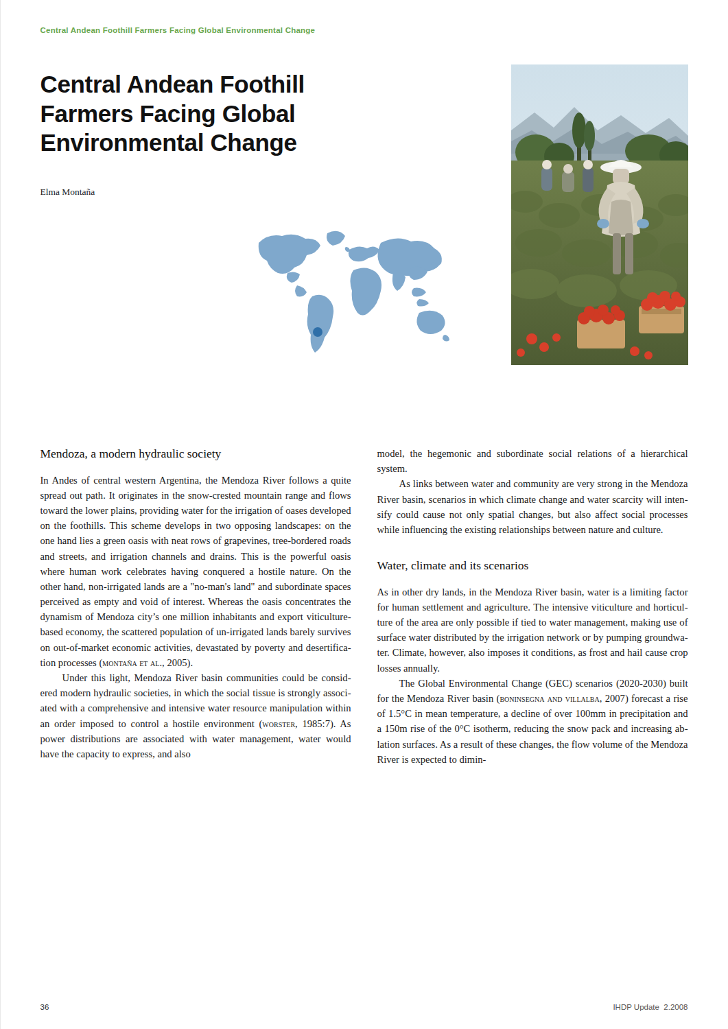Central Andean Foothill Farmers Facing Global Environmental Change
Central Andean Foothill
Farmers Facing Global
Environmental Change
Elma Montaña
Mendoza, a modern hydraulic society
In Andes of central western Argentina, the Mendoza River follows a quite spread out path. It originates in the snow-crested mountain range and flows toward the lower plains, providing water for the irrigation of oases developed on the foothills. This scheme develops in two opposing landscapes: on the one hand lies a green oasis with neat rows of grapevines, tree-bordered roads and streets, and irrigation channels and drains. This is the powerful oasis where human work celebrates having conquered a hostile nature. On the other hand, non-irrigated lands are a "no-man's land" and subordinate spaces perceived as empty and void of interest. Whereas the oasis concentrates the dynamism of Mendoza city’s one million inhabitants and export viticulture-based economy, the scattered population of un-irrigated lands barely survives on out-of-market economic activities, devastated by poverty and desertification processes (Montaña et al., 2005).
Under this light, Mendoza River basin communities could be considered modern hydraulic societies, in which the social tissue is strongly associated with a comprehensive and intensive water resource manipulation within an order imposed to control a hostile environment (Worster, 1985:7). As power distributions are associated with water management, water would have the capacity to express, and also
model, the hegemonic and subordinate social relations of a hierarchical system.
As links between water and community are very strong in the Mendoza River basin, scenarios in which climate change and water scarcity will intensify could cause not only spatial changes, but also affect social processes while influencing the existing relationships between nature and culture.
Water, climate and its scenarios
As in other dry lands, in the Mendoza River basin, water is a limiting factor for human settlement and agriculture. The intensive viticulture and horticulture of the area are only possible if tied to water management, making use of surface water distributed by the irrigation network or by pumping groundwater. Climate, however, also imposes it conditions, as frost and hail cause crop losses annually.
The Global Environmental Change (GEC) scenarios (2020-2030) built for the Mendoza River basin (Boninsegna and Villalba, 2007) forecast a rise of 1.5°C in mean temperature, a decline of over 100mm in precipitation and a 150m rise of the 0°C isotherm, reducing the snow pack and increasing ablation surfaces. As a result of these changes, the flow volume of the Mendoza River is expected to dimin-
36
IHDP Update 2.2008